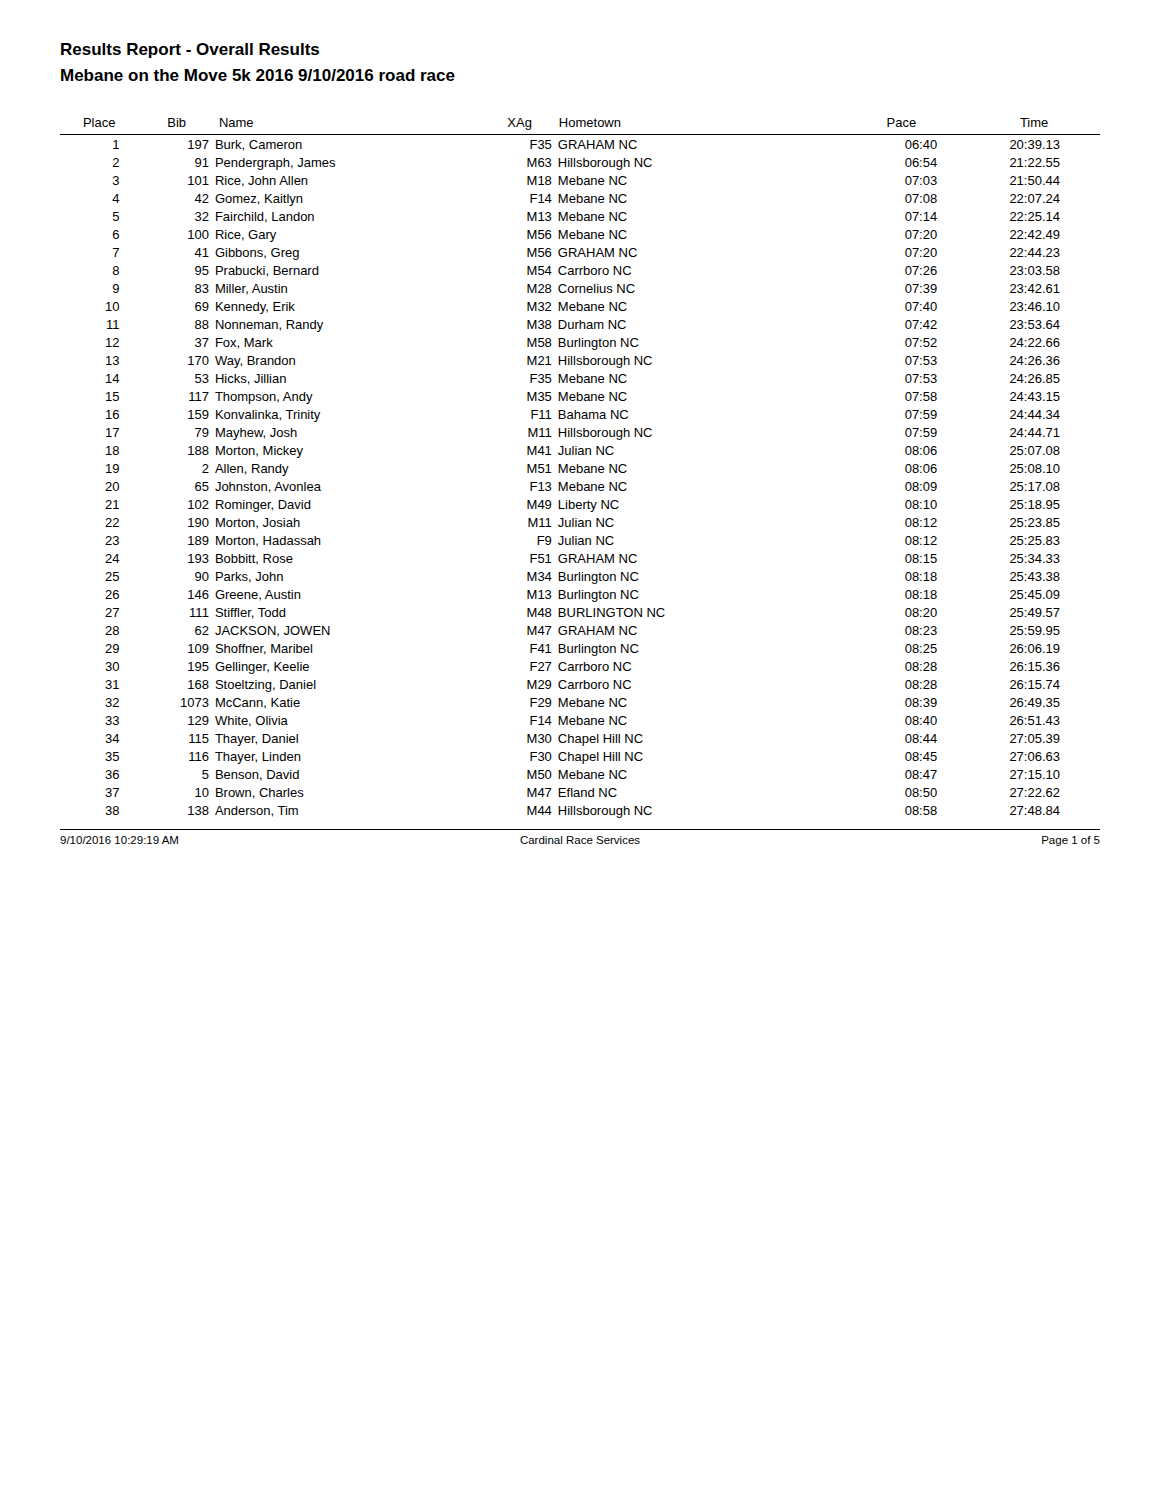Results Report - Overall Results
Mebane on the Move 5k 2016 9/10/2016 road race
| Place | Bib | Name | XAg | Hometown | Pace | Time |
| --- | --- | --- | --- | --- | --- | --- |
| 1 | 197 | Burk, Cameron | F35 | GRAHAM NC | 06:40 | 20:39.13 |
| 2 | 91 | Pendergraph, James | M63 | Hillsborough NC | 06:54 | 21:22.55 |
| 3 | 101 | Rice, John Allen | M18 | Mebane NC | 07:03 | 21:50.44 |
| 4 | 42 | Gomez, Kaitlyn | F14 | Mebane NC | 07:08 | 22:07.24 |
| 5 | 32 | Fairchild, Landon | M13 | Mebane NC | 07:14 | 22:25.14 |
| 6 | 100 | Rice, Gary | M56 | Mebane NC | 07:20 | 22:42.49 |
| 7 | 41 | Gibbons, Greg | M56 | GRAHAM NC | 07:20 | 22:44.23 |
| 8 | 95 | Prabucki, Bernard | M54 | Carrboro NC | 07:26 | 23:03.58 |
| 9 | 83 | Miller, Austin | M28 | Cornelius NC | 07:39 | 23:42.61 |
| 10 | 69 | Kennedy, Erik | M32 | Mebane NC | 07:40 | 23:46.10 |
| 11 | 88 | Nonneman, Randy | M38 | Durham NC | 07:42 | 23:53.64 |
| 12 | 37 | Fox, Mark | M58 | Burlington NC | 07:52 | 24:22.66 |
| 13 | 170 | Way, Brandon | M21 | Hillsborough NC | 07:53 | 24:26.36 |
| 14 | 53 | Hicks, Jillian | F35 | Mebane NC | 07:53 | 24:26.85 |
| 15 | 117 | Thompson, Andy | M35 | Mebane NC | 07:58 | 24:43.15 |
| 16 | 159 | Konvalinka, Trinity | F11 | Bahama NC | 07:59 | 24:44.34 |
| 17 | 79 | Mayhew, Josh | M11 | Hillsborough NC | 07:59 | 24:44.71 |
| 18 | 188 | Morton, Mickey | M41 | Julian NC | 08:06 | 25:07.08 |
| 19 | 2 | Allen, Randy | M51 | Mebane NC | 08:06 | 25:08.10 |
| 20 | 65 | Johnston, Avonlea | F13 | Mebane NC | 08:09 | 25:17.08 |
| 21 | 102 | Rominger, David | M49 | Liberty NC | 08:10 | 25:18.95 |
| 22 | 190 | Morton, Josiah | M11 | Julian NC | 08:12 | 25:23.85 |
| 23 | 189 | Morton, Hadassah | F9 | Julian NC | 08:12 | 25:25.83 |
| 24 | 193 | Bobbitt, Rose | F51 | GRAHAM NC | 08:15 | 25:34.33 |
| 25 | 90 | Parks, John | M34 | Burlington NC | 08:18 | 25:43.38 |
| 26 | 146 | Greene, Austin | M13 | Burlington NC | 08:18 | 25:45.09 |
| 27 | 111 | Stiffler, Todd | M48 | BURLINGTON NC | 08:20 | 25:49.57 |
| 28 | 62 | JACKSON, JOWEN | M47 | GRAHAM NC | 08:23 | 25:59.95 |
| 29 | 109 | Shoffner, Maribel | F41 | Burlington NC | 08:25 | 26:06.19 |
| 30 | 195 | Gellinger, Keelie | F27 | Carrboro NC | 08:28 | 26:15.36 |
| 31 | 168 | Stoeltzing, Daniel | M29 | Carrboro NC | 08:28 | 26:15.74 |
| 32 | 1073 | McCann, Katie | F29 | Mebane NC | 08:39 | 26:49.35 |
| 33 | 129 | White, Olivia | F14 | Mebane NC | 08:40 | 26:51.43 |
| 34 | 115 | Thayer, Daniel | M30 | Chapel Hill NC | 08:44 | 27:05.39 |
| 35 | 116 | Thayer, Linden | F30 | Chapel Hill NC | 08:45 | 27:06.63 |
| 36 | 5 | Benson, David | M50 | Mebane NC | 08:47 | 27:15.10 |
| 37 | 10 | Brown, Charles | M47 | Efland NC | 08:50 | 27:22.62 |
| 38 | 138 | Anderson, Tim | M44 | Hillsborough NC | 08:58 | 27:48.84 |
9/10/2016 10:29:19 AM
Cardinal Race Services
Page 1 of 5